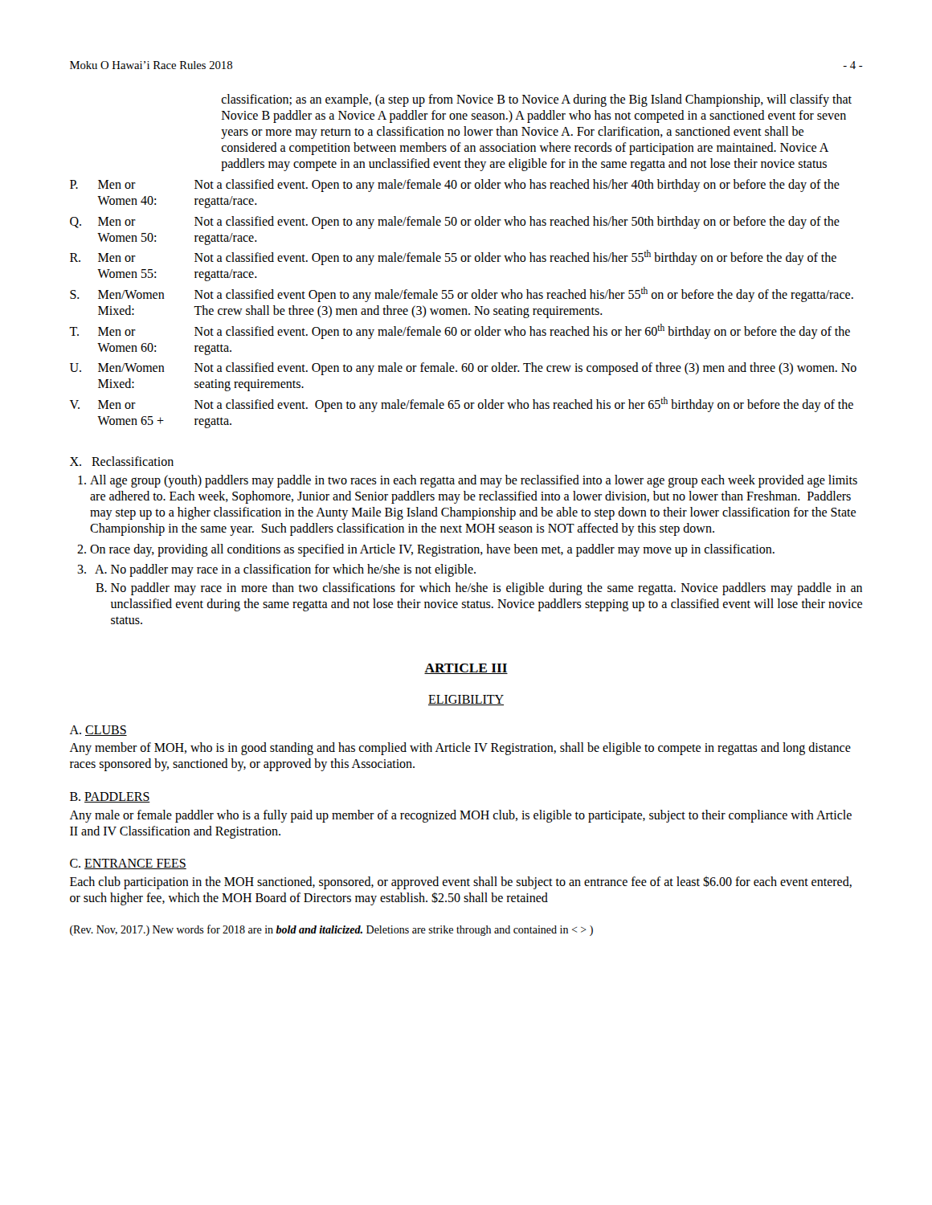Moku O Hawai’i Race Rules 2018 - 4 -
classification; as an example, (a step up from Novice B to Novice A during the Big Island Championship, will classify that Novice B paddler as a Novice A paddler for one season.) A paddler who has not competed in a sanctioned event for seven years or more may return to a classification no lower than Novice A. For clarification, a sanctioned event shall be considered a competition between members of an association where records of participation are maintained. Novice A paddlers may compete in an unclassified event they are eligible for in the same regatta and not lose their novice status
| P. | Men or Women 40: | Not a classified event. Open to any male/female 40 or older who has reached his/her 40th birthday on or before the day of the regatta/race. |
| Q. | Men or Women 50: | Not a classified event. Open to any male/female 50 or older who has reached his/her 50th birthday on or before the day of the regatta/race. |
| R. | Men or Women 55: | Not a classified event. Open to any male/female 55 or older who has reached his/her 55 th birthday on or before the day of the regatta/race. |
| S. | Men/Women Mixed: | Not a classified event Open to any male/female 55 or older who has reached his/her 55 th on or before the day of the regatta/race. The crew shall be three (3) men and three (3) women. No seating requirements. |
| T. | Men or Women 60: | Not a classified event. Open to any male/female 60 or older who has reached his or her 60 th birthday on or before the day of the regatta. |
| U. | Men/Women Mixed: | Not a classified event. Open to any male or female. 60 or older. The crew is composed of three (3) men and three (3) women. No seating requirements. |
| V. | Men or Women 65 + | Not a classified event. Open to any male/female 65 or older who has reached his or her 65 th birthday on or before the day of the regatta. |
X. Reclassification
All age group (youth) paddlers may paddle in two races in each regatta and may be reclassified into a lower age group each week provided age limits are adhered to. Each week, Sophomore, Junior and Senior paddlers may be reclassified into a lower division, but no lower than Freshman. Paddlers may step up to a higher classification in the Aunty Maile Big Island Championship and be able to step down to their lower classification for the State Championship in the same year. Such paddlers classification in the next MOH season is NOT affected by this step down.
On race day, providing all conditions as specified in Article IV, Registration, have been met, a paddler may move up in classification.
No paddler may race in a classification for which he/she is not eligible.
No paddler may race in more than two classifications for which he/she is eligible during the same regatta. Novice paddlers may paddle in an unclassified event during the same regatta and not lose their novice status. Novice paddlers stepping up to a classified event will lose their novice status.
ARTICLE III
ELIGIBILITY
A. CLUBS
Any member of MOH, who is in good standing and has complied with Article IV Registration, shall be eligible to compete in regattas and long distance races sponsored by, sanctioned by, or approved by this Association.
B. PADDLERS
Any male or female paddler who is a fully paid up member of a recognized MOH club, is eligible to participate, subject to their compliance with Article II and IV Classification and Registration.
C. ENTRANCE FEES
Each club participation in the MOH sanctioned, sponsored, or approved event shall be subject to an entrance fee of at least $6.00 for each event entered, or such higher fee, which the MOH Board of Directors may establish. $2.50 shall be retained
(Rev. Nov, 2017.) New words for 2018 are in bold and italicized. Deletions are strike through and contained in < > )